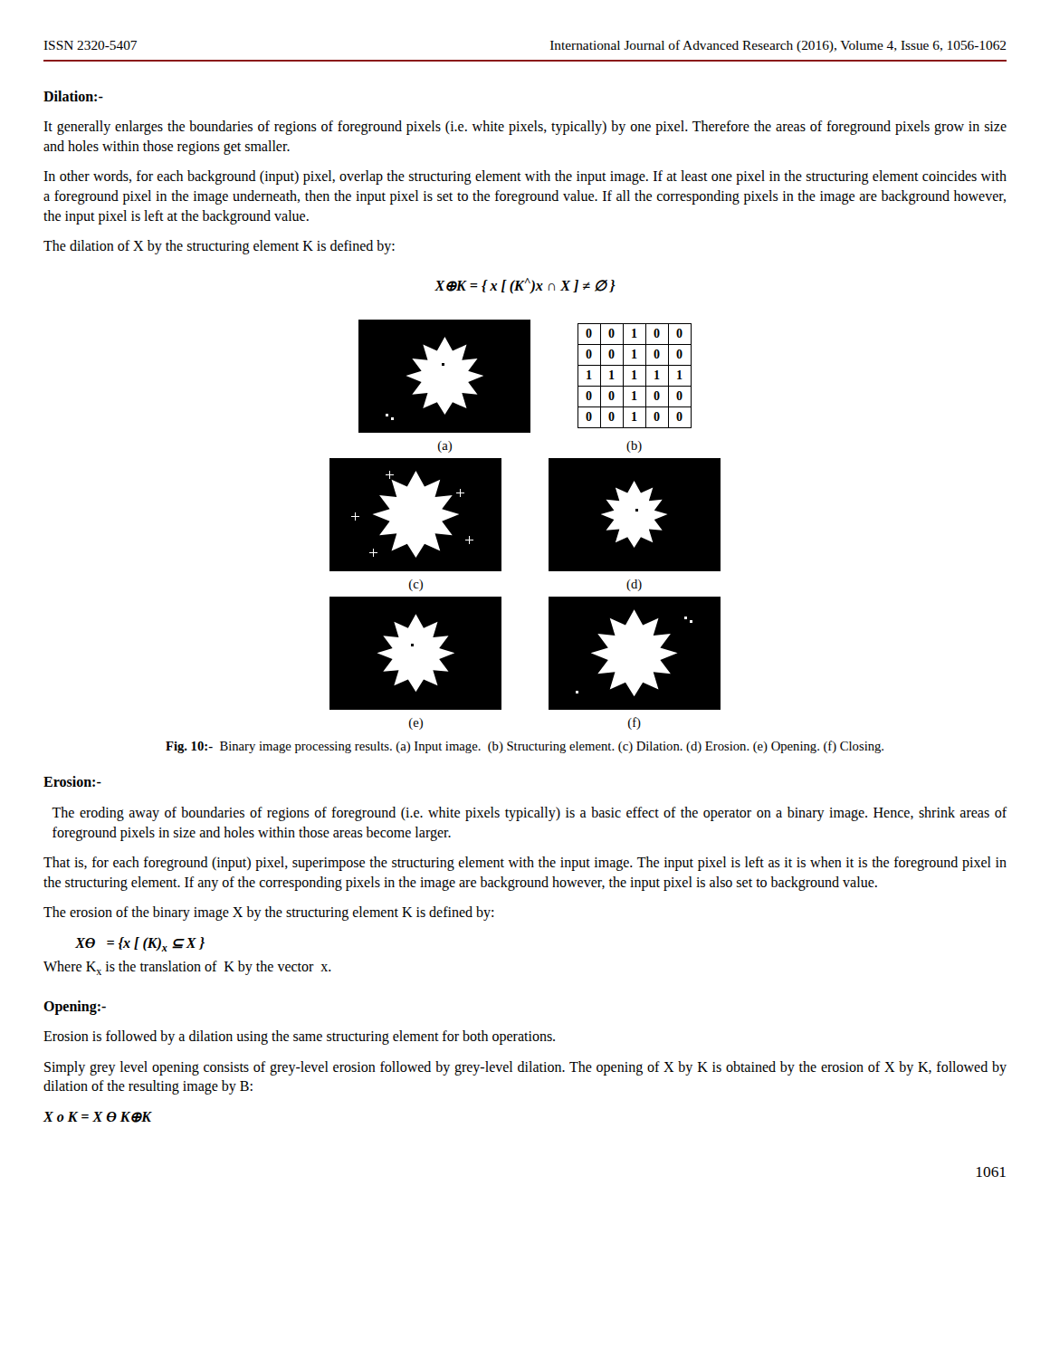ISSN 2320-5407
International Journal of Advanced Research (2016), Volume 4, Issue 6, 1056-1062
Dilation:-
It generally enlarges the boundaries of regions of foreground pixels (i.e. white pixels, typically) by one pixel. Therefore the areas of foreground pixels grow in size and holes within those regions get smaller.
In other words, for each background (input) pixel, overlap the structuring element with the input image. If at least one pixel in the structuring element coincides with a foreground pixel in the image underneath, then the input pixel is set to the foreground value. If all the corresponding pixels in the image are background however, the input pixel is left at the background value.
The dilation of X by the structuring element K is defined by:
X⊕K = { x [ (K^)x ∩ X ] ≠ ∅ }
(a)
| 0 | 0 | 1 | 0 | 0 |
| 0 | 0 | 1 | 0 | 0 |
| 1 | 1 | 1 | 1 | 1 |
| 0 | 0 | 1 | 0 | 0 |
| 0 | 0 | 1 | 0 | 0 |
(b)
(c)
(d)
(e)
(f)
Fig. 10:- Binary image processing results. (a) Input image. (b) Structuring element. (c) Dilation. (d) Erosion. (e) Opening. (f) Closing.
Erosion:-
The eroding away of boundaries of regions of foreground (i.e. white pixels typically) is a basic effect of the operator on a binary image. Hence, shrink areas of foreground pixels in size and holes within those areas become larger.
That is, for each foreground (input) pixel, superimpose the structuring element with the input image. The input pixel is left as it is when it is the foreground pixel in the structuring element. If any of the corresponding pixels in the image are background however, the input pixel is also set to background value.
The erosion of the binary image X by the structuring element K is defined by:
XӨ = {x [ (K)x ⊆ X }
Where Kx is the translation of K by the vector x.
Opening:-
Erosion is followed by a dilation using the same structuring element for both operations.
Simply grey level opening consists of grey-level erosion followed by grey-level dilation. The opening of X by K is obtained by the erosion of X by K, followed by dilation of the resulting image by B:
X o K = X Ө K⊕K
1061